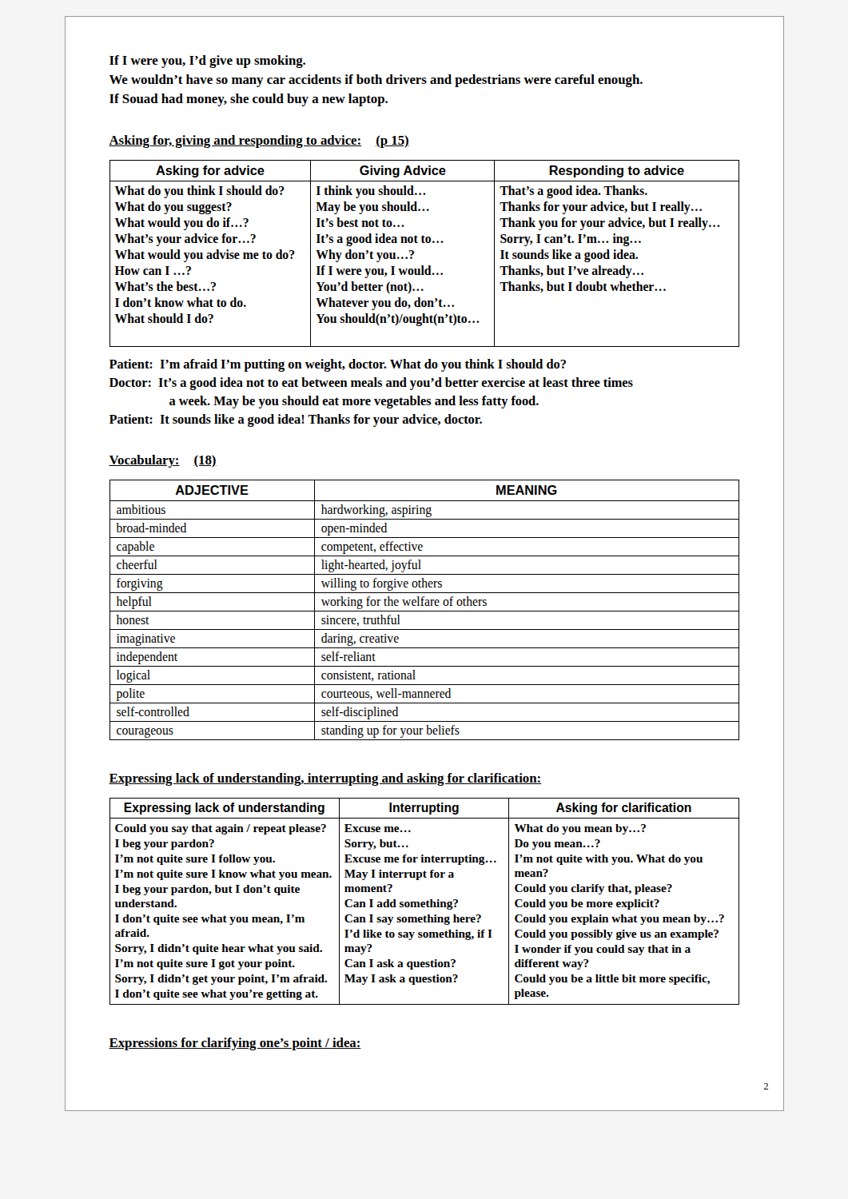If I were you, I’d give up smoking.
We wouldn’t have so many car accidents if both drivers and pedestrians were careful enough.
If Souad had money, she could buy a new laptop.
Asking for, giving and responding to advice:(p 15)
| Asking for advice | Giving Advice | Responding to advice |
| --- | --- | --- |
| What do you think I should do? What do you suggest? What would you do if…? What’s your advice for…? What would you advise me to do? How can I …? What’s the best…? I don’t know what to do. What should I do? | I think you should… May be you should… It’s best not to… It’s a good idea not to… Why don’t you…? If I were you, I would… You’d better (not)… Whatever you do, don’t… You should(n’t)/ought(n’t)to… | That’s a good idea. Thanks. Thanks for your advice, but I really… Thank you for your advice, but I really… Sorry, I can’t. I’m… ing… It sounds like a good idea. Thanks, but I’ve already… Thanks, but I doubt whether… |
Patient: I’m afraid I’m putting on weight, doctor. What do you think I should do?
Doctor: It’s a good idea not to eat between meals and you’d better exercise at least three times
a week. May be you should eat more vegetables and less fatty food.
Patient: It sounds like a good idea! Thanks for your advice, doctor.
Vocabulary:(18)
| ADJECTIVE | MEANING |
| --- | --- |
| ambitious | hardworking, aspiring |
| broad-minded | open-minded |
| capable | competent, effective |
| cheerful | light-hearted, joyful |
| forgiving | willing to forgive others |
| helpful | working for the welfare of others |
| honest | sincere, truthful |
| imaginative | daring, creative |
| independent | self-reliant |
| logical | consistent, rational |
| polite | courteous, well-mannered |
| self-controlled | self-disciplined |
| courageous | standing up for your beliefs |
Expressing lack of understanding, interrupting and asking for clarification:
| Expressing lack of understanding | Interrupting | Asking for clarification |
| --- | --- | --- |
| Could you say that again / repeat please? I beg your pardon? I’m not quite sure I follow you. I’m not quite sure I know what you mean. I beg your pardon, but I don’t quite understand. I don’t quite see what you mean, I’m afraid. Sorry, I didn’t quite hear what you said. I’m not quite sure I got your point. Sorry, I didn’t get your point, I’m afraid. I don’t quite see what you’re getting at. | Excuse me… Sorry, but… Excuse me for interrupting… May I interrupt for a moment? Can I add something? Can I say something here? I’d like to say something, if I may? Can I ask a question? May I ask a question? | What do you mean by…? Do you mean…? I’m not quite with you. What do you mean? Could you clarify that, please? Could you be more explicit? Could you explain what you mean by…? Could you possibly give us an example? I wonder if you could say that in a different way? Could you be a little bit more specific, please. |
Expressions for clarifying one’s point / idea:
2